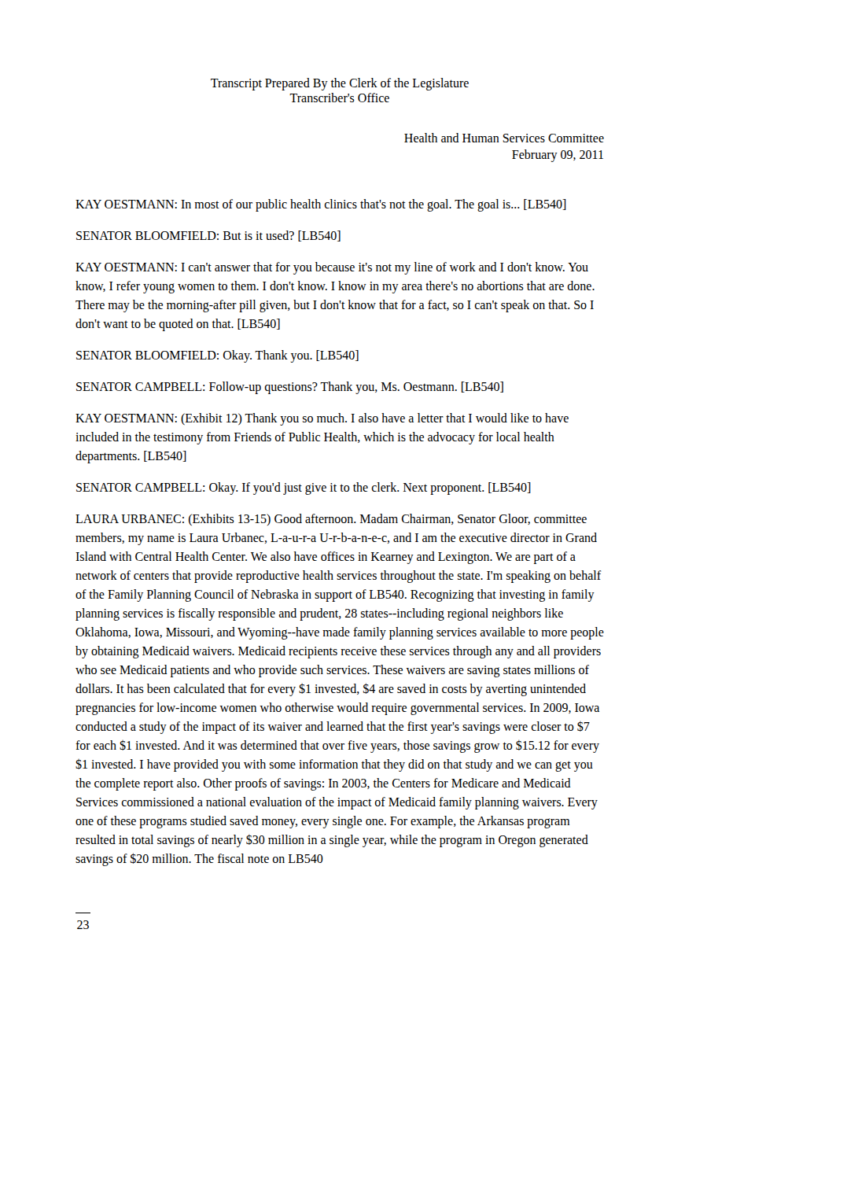Transcript Prepared By the Clerk of the Legislature
Transcriber's Office
Health and Human Services Committee
February 09, 2011
KAY OESTMANN: In most of our public health clinics that's not the goal. The goal is... [LB540]
SENATOR BLOOMFIELD: But is it used? [LB540]
KAY OESTMANN: I can't answer that for you because it's not my line of work and I don't know. You know, I refer young women to them. I don't know. I know in my area there's no abortions that are done. There may be the morning-after pill given, but I don't know that for a fact, so I can't speak on that. So I don't want to be quoted on that. [LB540]
SENATOR BLOOMFIELD: Okay. Thank you. [LB540]
SENATOR CAMPBELL: Follow-up questions? Thank you, Ms. Oestmann. [LB540]
KAY OESTMANN: (Exhibit 12) Thank you so much. I also have a letter that I would like to have included in the testimony from Friends of Public Health, which is the advocacy for local health departments. [LB540]
SENATOR CAMPBELL: Okay. If you'd just give it to the clerk. Next proponent. [LB540]
LAURA URBANEC: (Exhibits 13-15) Good afternoon. Madam Chairman, Senator Gloor, committee members, my name is Laura Urbanec, L-a-u-r-a U-r-b-a-n-e-c, and I am the executive director in Grand Island with Central Health Center. We also have offices in Kearney and Lexington. We are part of a network of centers that provide reproductive health services throughout the state. I'm speaking on behalf of the Family Planning Council of Nebraska in support of LB540. Recognizing that investing in family planning services is fiscally responsible and prudent, 28 states--including regional neighbors like Oklahoma, Iowa, Missouri, and Wyoming--have made family planning services available to more people by obtaining Medicaid waivers. Medicaid recipients receive these services through any and all providers who see Medicaid patients and who provide such services. These waivers are saving states millions of dollars. It has been calculated that for every $1 invested, $4 are saved in costs by averting unintended pregnancies for low-income women who otherwise would require governmental services. In 2009, Iowa conducted a study of the impact of its waiver and learned that the first year's savings were closer to $7 for each $1 invested. And it was determined that over five years, those savings grow to $15.12 for every $1 invested. I have provided you with some information that they did on that study and we can get you the complete report also. Other proofs of savings: In 2003, the Centers for Medicare and Medicaid Services commissioned a national evaluation of the impact of Medicaid family planning waivers. Every one of these programs studied saved money, every single one. For example, the Arkansas program resulted in total savings of nearly $30 million in a single year, while the program in Oregon generated savings of $20 million. The fiscal note on LB540
23